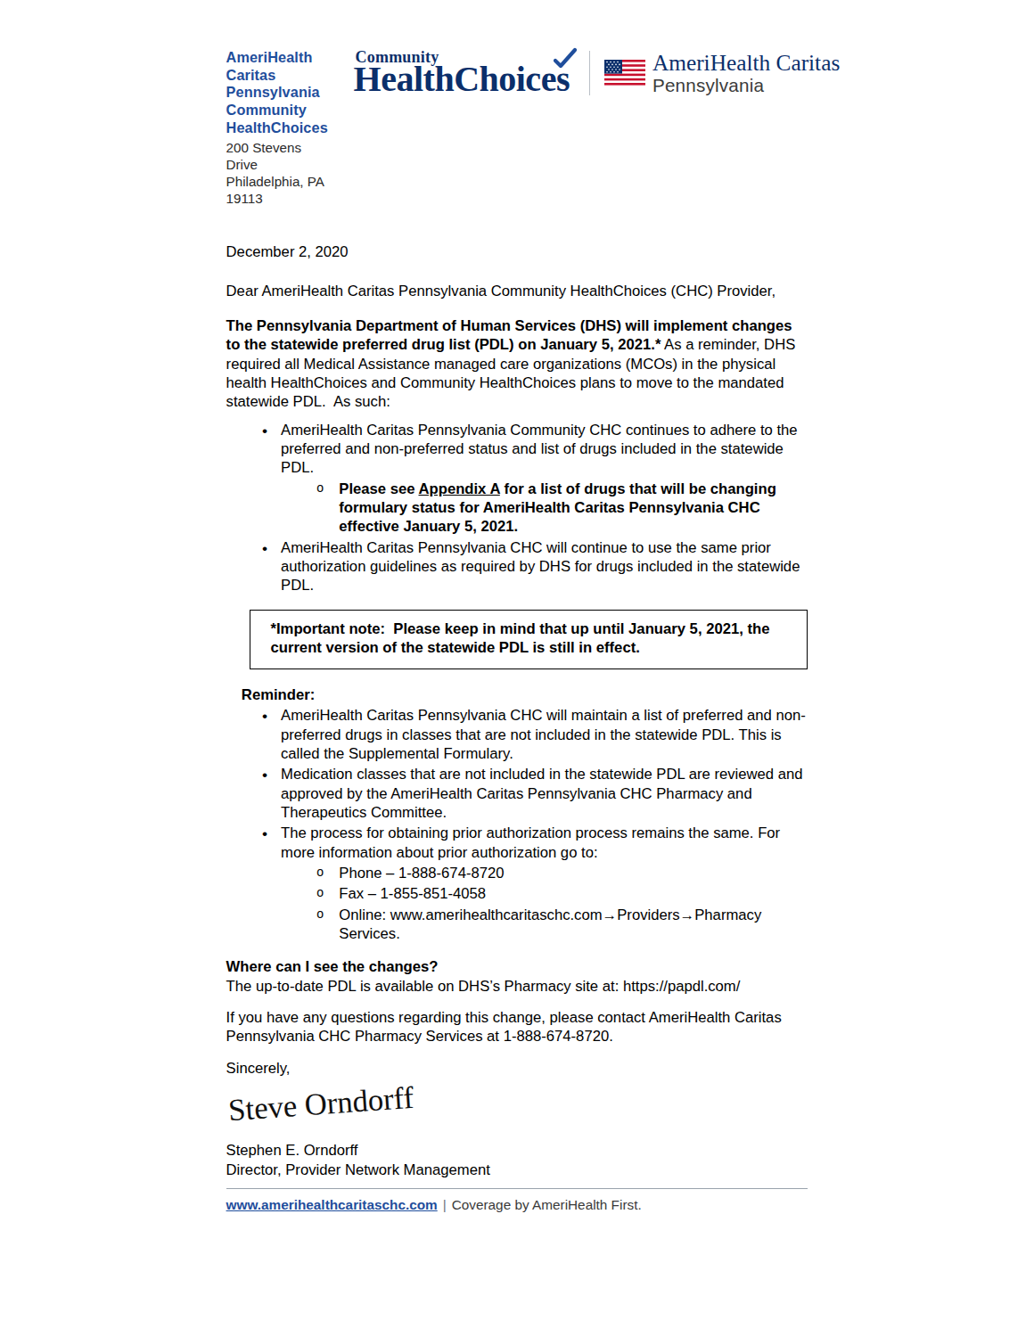AmeriHealth Caritas Pennsylvania
Community HealthChoices
200 Stevens Drive
Philadelphia, PA 19113
Community
HealthChoices
AmeriHealth Caritas
Pennsylvania
December 2, 2020
Dear AmeriHealth Caritas Pennsylvania Community HealthChoices (CHC) Provider,
The Pennsylvania Department of Human Services (DHS) will implement changes to the statewide preferred drug list (PDL) on January 5, 2021.* As a reminder, DHS required all Medical Assistance managed care organizations (MCOs) in the physical health HealthChoices and Community HealthChoices plans to move to the mandated statewide PDL. As such:
AmeriHealth Caritas Pennsylvania Community CHC continues to adhere to the preferred and non-preferred status and list of drugs included in the statewide PDL.
Please see Appendix A for a list of drugs that will be changing formulary status for AmeriHealth Caritas Pennsylvania CHC effective January 5, 2021.
AmeriHealth Caritas Pennsylvania CHC will continue to use the same prior authorization guidelines as required by DHS for drugs included in the statewide PDL.
*Important note: Please keep in mind that up until January 5, 2021, the current version of the statewide PDL is still in effect.
Reminder:
AmeriHealth Caritas Pennsylvania CHC will maintain a list of preferred and non-preferred drugs in classes that are not included in the statewide PDL. This is called the Supplemental Formulary.
Medication classes that are not included in the statewide PDL are reviewed and approved by the AmeriHealth Caritas Pennsylvania CHC Pharmacy and Therapeutics Committee.
The process for obtaining prior authorization process remains the same. For more information about prior authorization go to:
Phone – 1-888-674-8720
Fax – 1-855-851-4058
Online: www.amerihealthcaritaschc.com→Providers→Pharmacy Services.
Where can I see the changes?
The up-to-date PDL is available on DHS’s Pharmacy site at: https://papdl.com/
If you have any questions regarding this change, please contact AmeriHealth Caritas Pennsylvania CHC Pharmacy Services at 1-888-674-8720.
Sincerely,
Steve Orndorff
Stephen E. Orndorff
Director, Provider Network Management
www.amerihealthcaritaschc.com|Coverage by AmeriHealth First.